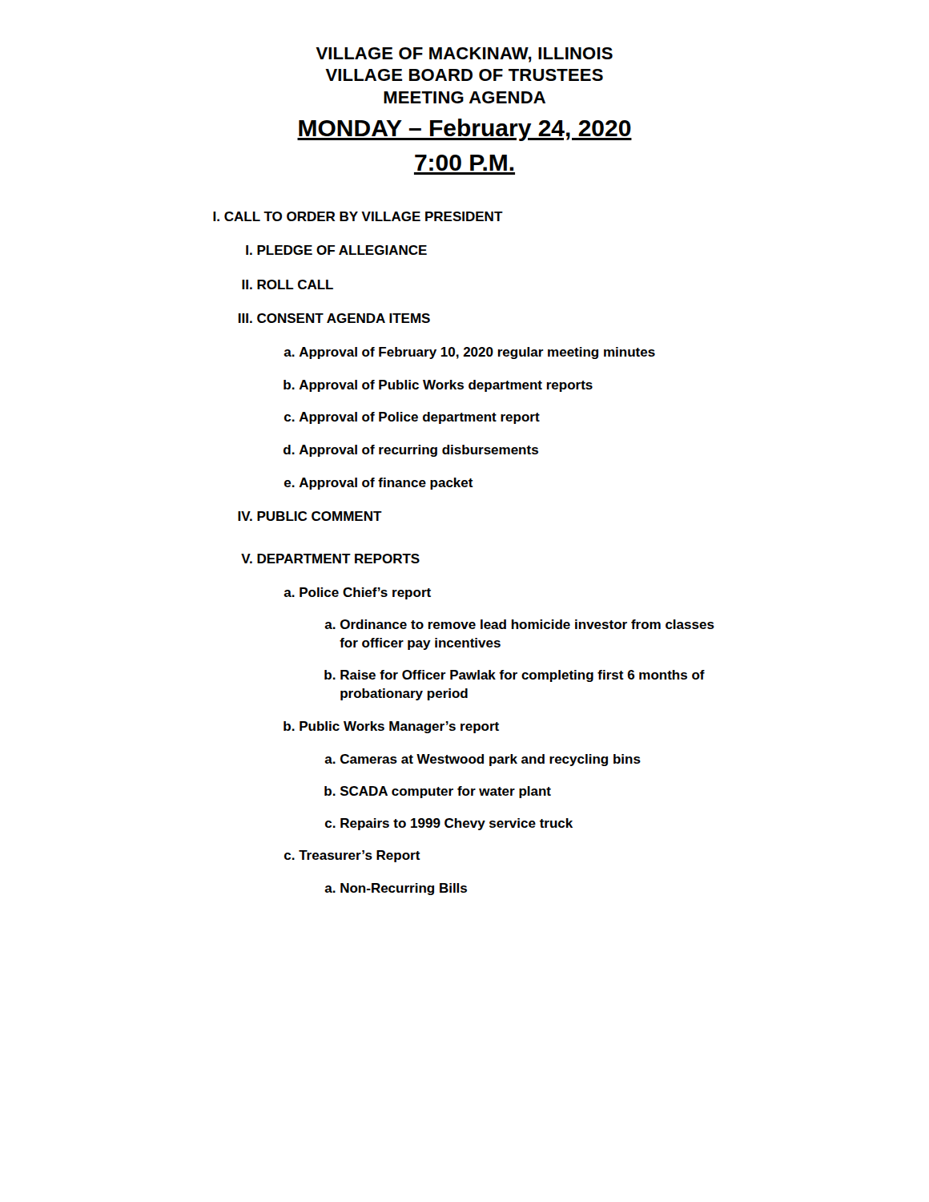VILLAGE OF MACKINAW, ILLINOIS
VILLAGE BOARD OF TRUSTEES
MEETING AGENDA
MONDAY – February 24, 2020
7:00 P.M.
CALL TO ORDER BY VILLAGE PRESIDENT
PLEDGE OF ALLEGIANCE
ROLL CALL
CONSENT AGENDA ITEMS
Approval of February 10, 2020 regular meeting minutes
Approval of Public Works department reports
Approval of Police department report
Approval of recurring disbursements
Approval of finance packet
PUBLIC COMMENT
DEPARTMENT REPORTS
Police Chief’s report
Ordinance to remove lead homicide investor from classes for officer pay incentives
Raise for Officer Pawlak for completing first 6 months of probationary period
Public Works Manager’s report
Cameras at Westwood park and recycling bins
SCADA computer for water plant
Repairs to 1999 Chevy service truck
Treasurer’s Report
Non-Recurring Bills